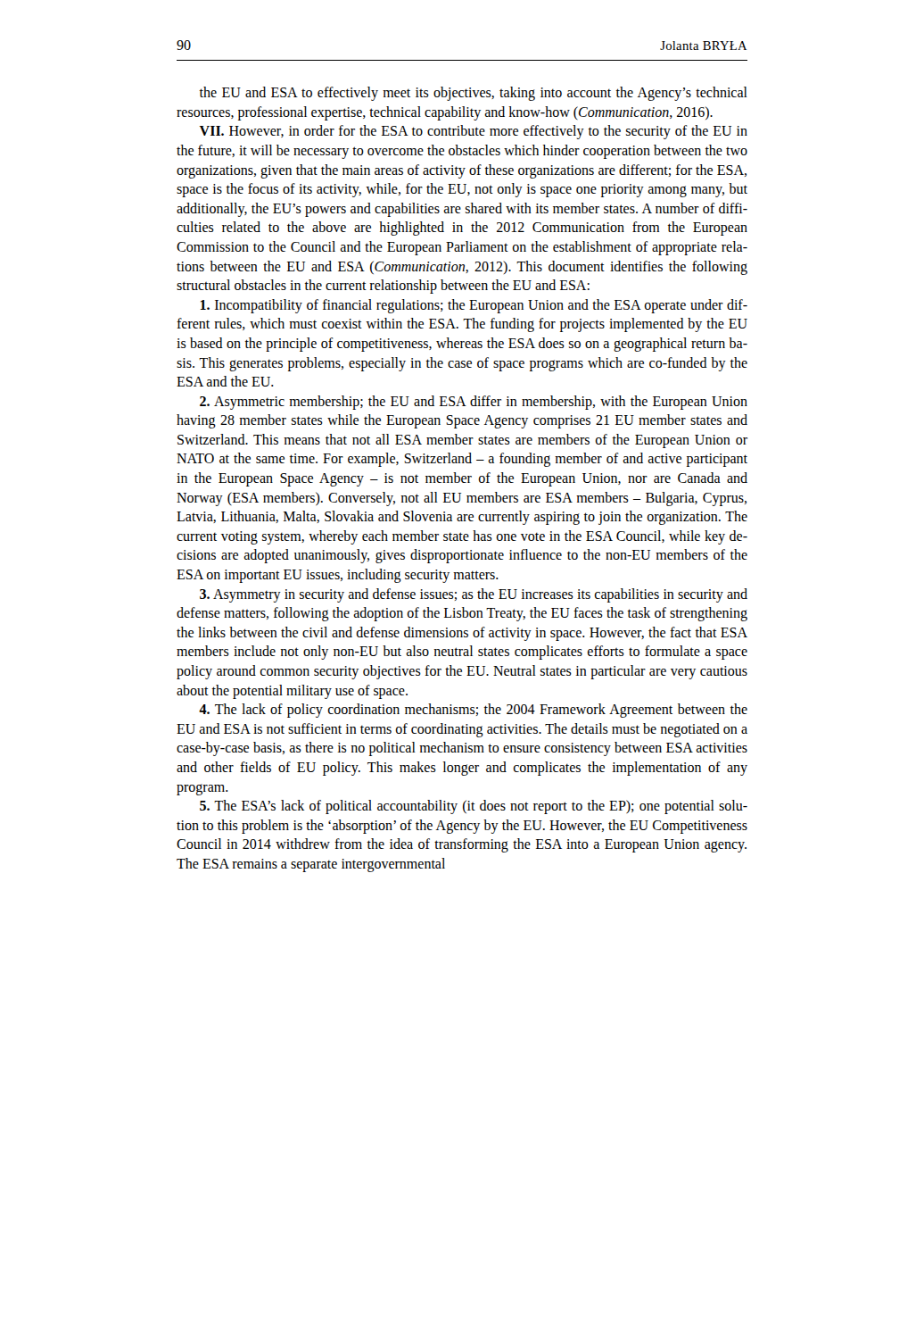90 Jolanta BRYŁA
the EU and ESA to effectively meet its objectives, taking into account the Agency’s technical resources, professional expertise, technical capability and know-how (Communication, 2016).
VII. However, in order for the ESA to contribute more effectively to the security of the EU in the future, it will be necessary to overcome the obstacles which hinder cooperation between the two organizations, given that the main areas of activity of these organizations are different; for the ESA, space is the focus of its activity, while, for the EU, not only is space one priority among many, but additionally, the EU’s powers and capabilities are shared with its member states. A number of difficulties related to the above are highlighted in the 2012 Communication from the European Commission to the Council and the European Parliament on the establishment of appropriate relations between the EU and ESA (Communication, 2012). This document identifies the following structural obstacles in the current relationship between the EU and ESA:
1. Incompatibility of financial regulations; the European Union and the ESA operate under different rules, which must coexist within the ESA. The funding for projects implemented by the EU is based on the principle of competitiveness, whereas the ESA does so on a geographical return basis. This generates problems, especially in the case of space programs which are co-funded by the ESA and the EU.
2. Asymmetric membership; the EU and ESA differ in membership, with the European Union having 28 member states while the European Space Agency comprises 21 EU member states and Switzerland. This means that not all ESA member states are members of the European Union or NATO at the same time. For example, Switzerland – a founding member of and active participant in the European Space Agency – is not member of the European Union, nor are Canada and Norway (ESA members). Conversely, not all EU members are ESA members – Bulgaria, Cyprus, Latvia, Lithuania, Malta, Slovakia and Slovenia are currently aspiring to join the organization. The current voting system, whereby each member state has one vote in the ESA Council, while key decisions are adopted unanimously, gives disproportionate influence to the non-EU members of the ESA on important EU issues, including security matters.
3. Asymmetry in security and defense issues; as the EU increases its capabilities in security and defense matters, following the adoption of the Lisbon Treaty, the EU faces the task of strengthening the links between the civil and defense dimensions of activity in space. However, the fact that ESA members include not only non-EU but also neutral states complicates efforts to formulate a space policy around common security objectives for the EU. Neutral states in particular are very cautious about the potential military use of space.
4. The lack of policy coordination mechanisms; the 2004 Framework Agreement between the EU and ESA is not sufficient in terms of coordinating activities. The details must be negotiated on a case-by-case basis, as there is no political mechanism to ensure consistency between ESA activities and other fields of EU policy. This makes longer and complicates the implementation of any program.
5. The ESA’s lack of political accountability (it does not report to the EP); one potential solution to this problem is the ‘absorption’ of the Agency by the EU. However, the EU Competitiveness Council in 2014 withdrew from the idea of transforming the ESA into a European Union agency. The ESA remains a separate intergovernmental